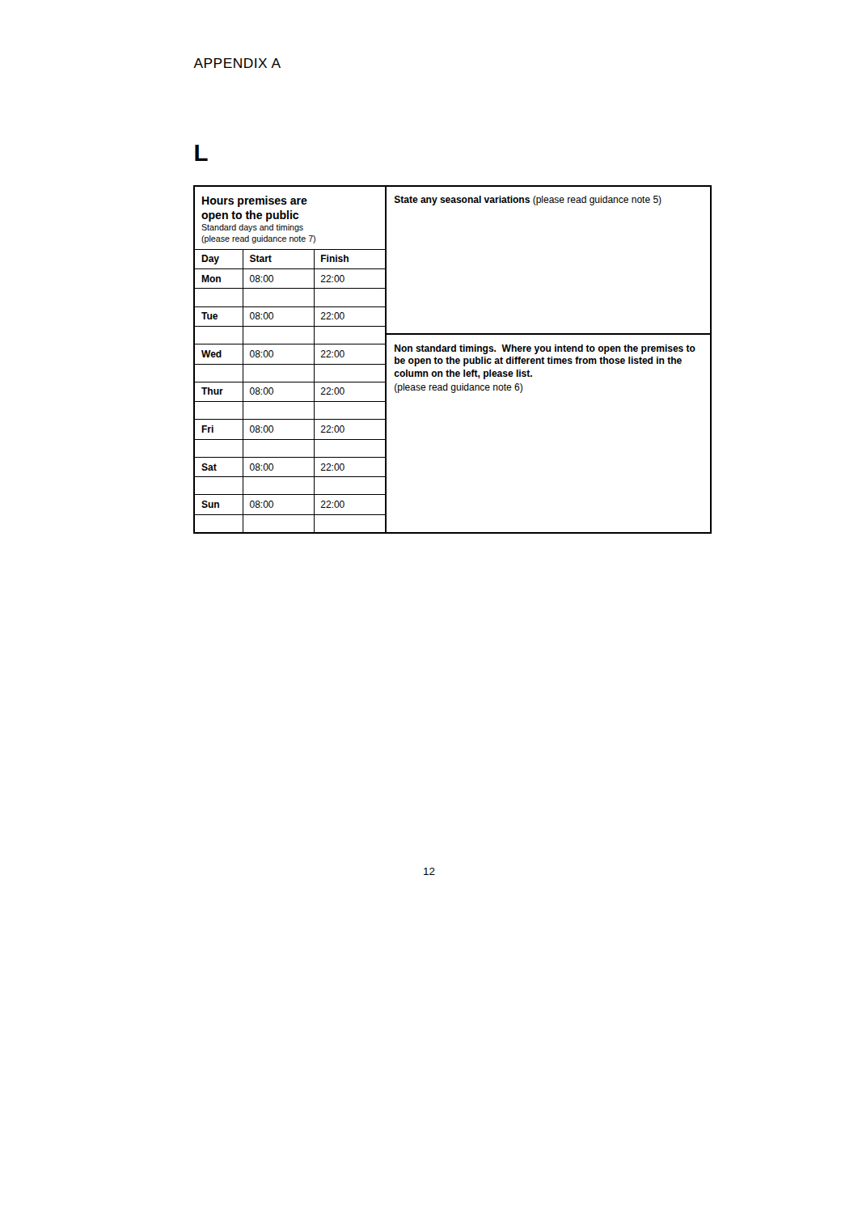APPENDIX A
L
| Hours premises are open to the public Standard days and timings (please read guidance note 7) / Day / Start / Finish / / Mon / 08:00 / 22:00 / / Tue / 08:00 / 22:00 / / Wed / 08:00 / 22:00 / / Thur / 08:00 / 22:00 / / Fri / 08:00 / 22:00 / / Sat / 08:00 / 22:00 / / Sun / 08:00 / 22:00 / | State any seasonal variations (please read guidance note 5) Non standard timings. Where you intend to open the premises to be open to the public at different times from those listed in the column on the left, please list. (please read guidance note 6) |
12